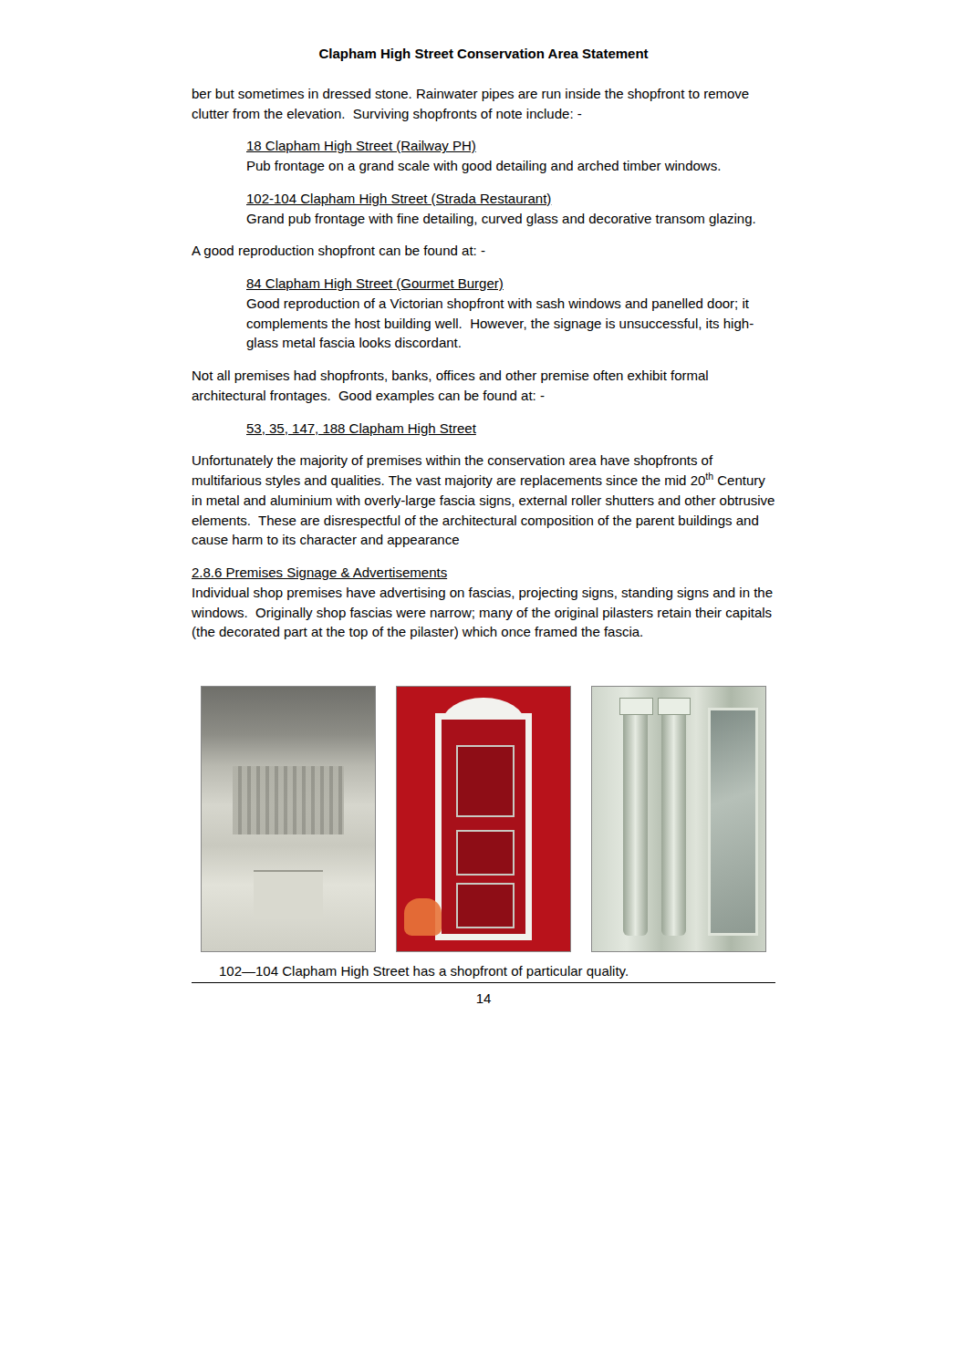Clapham High Street Conservation Area Statement
ber but sometimes in dressed stone. Rainwater pipes are run inside the shopfront to remove clutter from the elevation. Surviving shopfronts of note include: -
18 Clapham High Street (Railway PH)
Pub frontage on a grand scale with good detailing and arched timber windows.
102-104 Clapham High Street (Strada Restaurant)
Grand pub frontage with fine detailing, curved glass and decorative transom glazing.
A good reproduction shopfront can be found at: -
84 Clapham High Street (Gourmet Burger)
Good reproduction of a Victorian shopfront with sash windows and panelled door; it complements the host building well. However, the signage is unsuccessful, its high-glass metal fascia looks discordant.
Not all premises had shopfronts, banks, offices and other premise often exhibit formal architectural frontages. Good examples can be found at: -
53, 35, 147, 188 Clapham High Street
Unfortunately the majority of premises within the conservation area have shopfronts of multifarious styles and qualities. The vast majority are replacements since the mid 20th Century in metal and aluminium with overly-large fascia signs, external roller shutters and other obtrusive elements. These are disrespectful of the architectural composition of the parent buildings and cause harm to its character and appearance
2.8.6 Premises Signage & Advertisements
Individual shop premises have advertising on fascias, projecting signs, standing signs and in the windows. Originally shop fascias were narrow; many of the original pilasters retain their capitals (the decorated part at the top of the pilaster) which once framed the fascia.
102—104 Clapham High Street has a shopfront of particular quality.
14